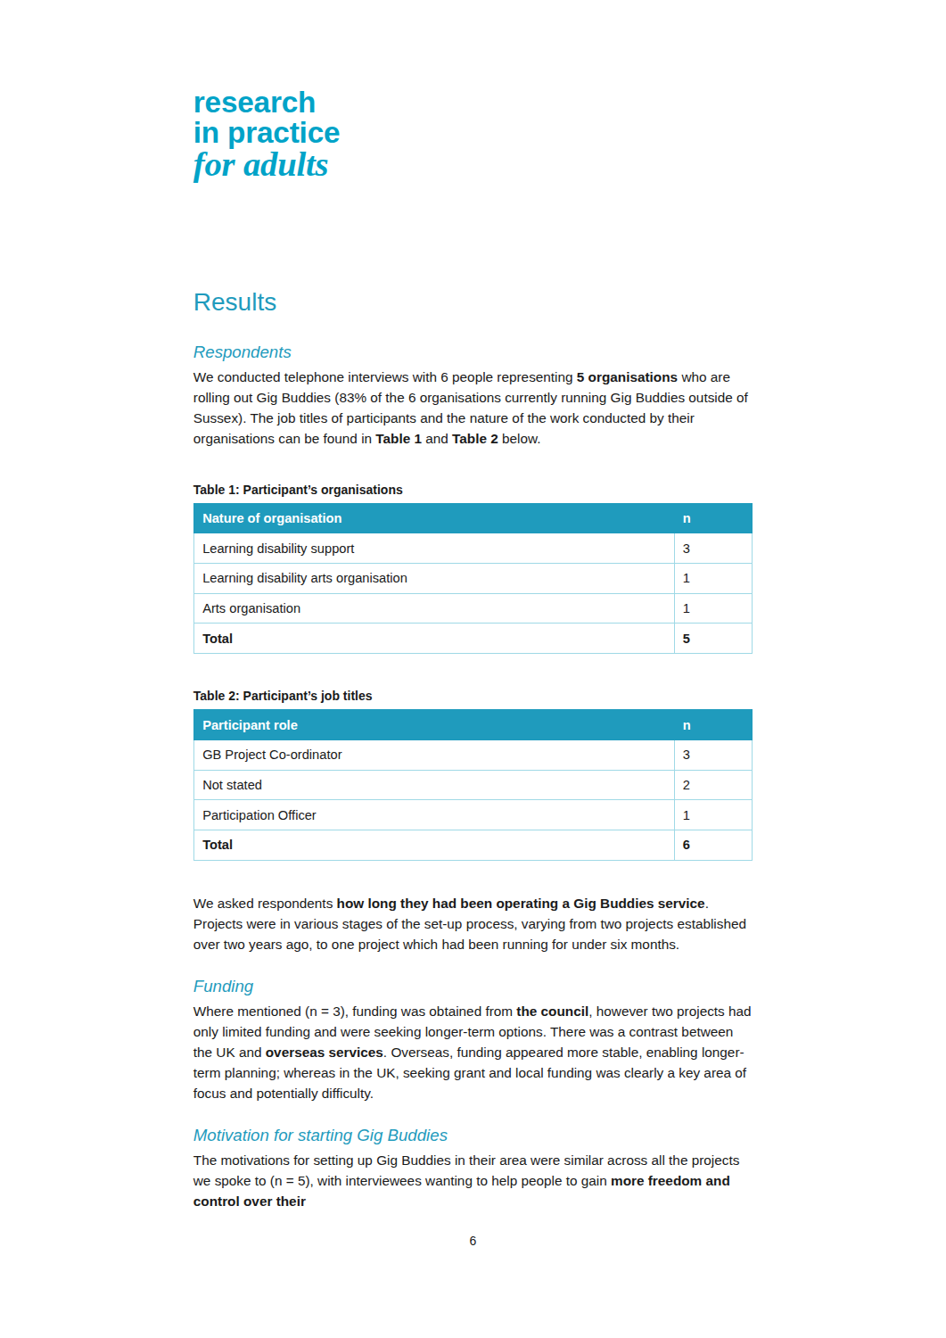research in practice for adults
Results
Respondents
We conducted telephone interviews with 6 people representing 5 organisations who are rolling out Gig Buddies (83% of the 6 organisations currently running Gig Buddies outside of Sussex). The job titles of participants and the nature of the work conducted by their organisations can be found in Table 1 and Table 2 below.
Table 1: Participant’s organisations
| Nature of organisation | n |
| --- | --- |
| Learning disability support | 3 |
| Learning disability arts organisation | 1 |
| Arts organisation | 1 |
| Total | 5 |
Table 2: Participant’s job titles
| Participant role | n |
| --- | --- |
| GB Project Co-ordinator | 3 |
| Not stated | 2 |
| Participation Officer | 1 |
| Total | 6 |
We asked respondents how long they had been operating a Gig Buddies service. Projects were in various stages of the set-up process, varying from two projects established over two years ago, to one project which had been running for under six months.
Funding
Where mentioned (n = 3), funding was obtained from the council, however two projects had only limited funding and were seeking longer-term options. There was a contrast between the UK and overseas services. Overseas, funding appeared more stable, enabling longer-term planning; whereas in the UK, seeking grant and local funding was clearly a key area of focus and potentially difficulty.
Motivation for starting Gig Buddies
The motivations for setting up Gig Buddies in their area were similar across all the projects we spoke to (n = 5), with interviewees wanting to help people to gain more freedom and control over their
6